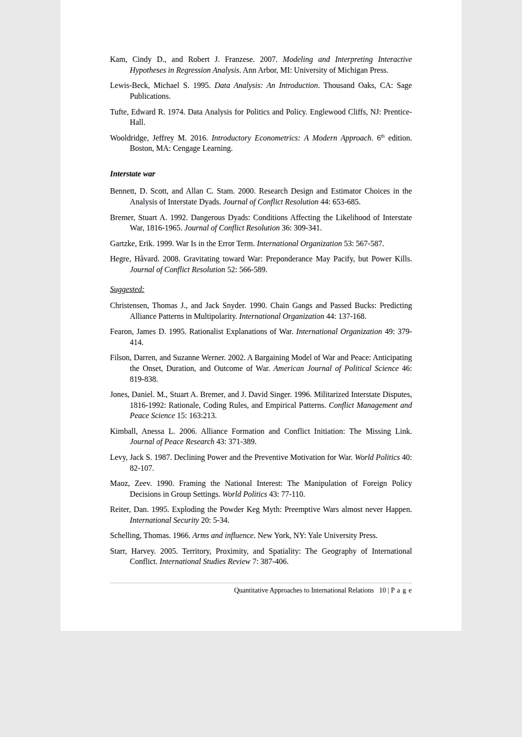Kam, Cindy D., and Robert J. Franzese. 2007. Modeling and Interpreting Interactive Hypotheses in Regression Analysis. Ann Arbor, MI: University of Michigan Press.
Lewis-Beck, Michael S. 1995. Data Analysis: An Introduction. Thousand Oaks, CA: Sage Publications.
Tufte, Edward R. 1974. Data Analysis for Politics and Policy. Englewood Cliffs, NJ: Prentice-Hall.
Wooldridge, Jeffrey M. 2016. Introductory Econometrics: A Modern Approach. 6th edition. Boston, MA: Cengage Learning.
Interstate war
Bennett, D. Scott, and Allan C. Stam. 2000. Research Design and Estimator Choices in the Analysis of Interstate Dyads. Journal of Conflict Resolution 44: 653-685.
Bremer, Stuart A. 1992. Dangerous Dyads: Conditions Affecting the Likelihood of Interstate War, 1816-1965. Journal of Conflict Resolution 36: 309-341.
Gartzke, Erik. 1999. War Is in the Error Term. International Organization 53: 567-587.
Hegre, Håvard. 2008. Gravitating toward War: Preponderance May Pacify, but Power Kills. Journal of Conflict Resolution 52: 566-589.
Suggested:
Christensen, Thomas J., and Jack Snyder. 1990. Chain Gangs and Passed Bucks: Predicting Alliance Patterns in Multipolarity. International Organization 44: 137-168.
Fearon, James D. 1995. Rationalist Explanations of War. International Organization 49: 379-414.
Filson, Darren, and Suzanne Werner. 2002. A Bargaining Model of War and Peace: Anticipating the Onset, Duration, and Outcome of War. American Journal of Political Science 46: 819-838.
Jones, Daniel. M., Stuart A. Bremer, and J. David Singer. 1996. Militarized Interstate Disputes, 1816-1992: Rationale, Coding Rules, and Empirical Patterns. Conflict Management and Peace Science 15: 163:213.
Kimball, Anessa L. 2006. Alliance Formation and Conflict Initiation: The Missing Link. Journal of Peace Research 43: 371-389.
Levy, Jack S. 1987. Declining Power and the Preventive Motivation for War. World Politics 40: 82-107.
Maoz, Zeev. 1990. Framing the National Interest: The Manipulation of Foreign Policy Decisions in Group Settings. World Politics 43: 77-110.
Reiter, Dan. 1995. Exploding the Powder Keg Myth: Preemptive Wars almost never Happen. International Security 20: 5-34.
Schelling, Thomas. 1966. Arms and influence. New York, NY: Yale University Press.
Starr, Harvey. 2005. Territory, Proximity, and Spatiality: The Geography of International Conflict. International Studies Review 7: 387-406.
Quantitative Approaches to International Relations 10 | P a g e